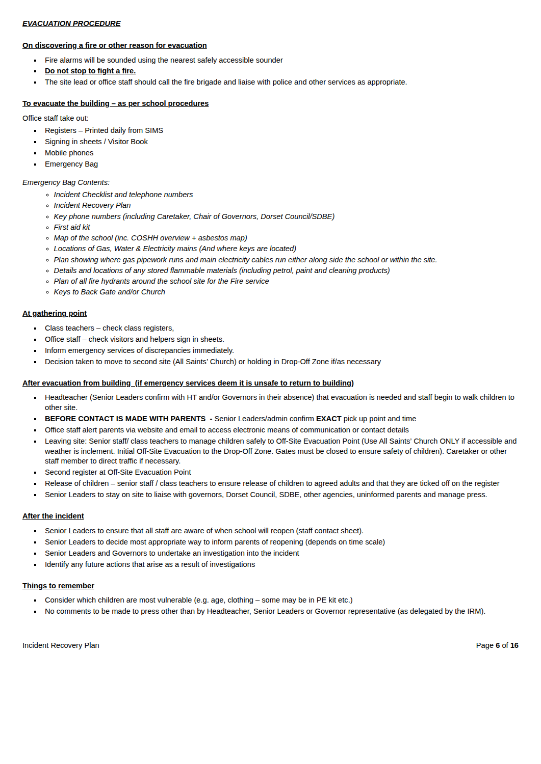EVACUATION PROCEDURE
On discovering a fire or other reason for evacuation
Fire alarms will be sounded using the nearest safely accessible sounder
Do not stop to fight a fire.
The site lead or office staff should call the fire brigade and liaise with police and other services as appropriate.
To evacuate the building – as per school procedures
Office staff take out:
Registers – Printed daily from SIMS
Signing in sheets / Visitor Book
Mobile phones
Emergency Bag
Emergency Bag Contents:
Incident Checklist and telephone numbers
Incident Recovery Plan
Key phone numbers (including Caretaker, Chair of Governors, Dorset Council/SDBE)
First aid kit
Map of the school (inc. COSHH overview + asbestos map)
Locations of Gas, Water & Electricity mains (And where keys are located)
Plan showing where gas pipework runs and main electricity cables run either along side the school or within the site.
Details and locations of any stored flammable materials (including petrol, paint and cleaning products)
Plan of all fire hydrants around the school site for the Fire service
Keys to Back Gate and/or Church
At gathering point
Class teachers – check class registers,
Office staff – check visitors and helpers sign in sheets.
Inform emergency services of discrepancies immediately.
Decision taken to move to second site (All Saints’ Church) or holding in Drop-Off Zone if/as necessary
After evacuation from building (if emergency services deem it is unsafe to return to building)
Headteacher (Senior Leaders confirm with HT and/or Governors in their absence) that evacuation is needed and staff begin to walk children to other site.
BEFORE CONTACT IS MADE WITH PARENTS - Senior Leaders/admin confirm EXACT pick up point and time
Office staff alert parents via website and email to access electronic means of communication or contact details
Leaving site: Senior staff/ class teachers to manage children safely to Off-Site Evacuation Point (Use All Saints’ Church ONLY if accessible and weather is inclement. Initial Off-Site Evacuation to the Drop-Off Zone. Gates must be closed to ensure safety of children). Caretaker or other staff member to direct traffic if necessary.
Second register at Off-Site Evacuation Point
Release of children – senior staff / class teachers to ensure release of children to agreed adults and that they are ticked off on the register
Senior Leaders to stay on site to liaise with governors, Dorset Council, SDBE, other agencies, uninformed parents and manage press.
After the incident
Senior Leaders to ensure that all staff are aware of when school will reopen (staff contact sheet).
Senior Leaders to decide most appropriate way to inform parents of reopening (depends on time scale)
Senior Leaders and Governors to undertake an investigation into the incident
Identify any future actions that arise as a result of investigations
Things to remember
Consider which children are most vulnerable (e.g. age, clothing – some may be in PE kit etc.)
No comments to be made to press other than by Headteacher, Senior Leaders or Governor representative (as delegated by the IRM).
Incident Recovery Plan
Page 6 of 16